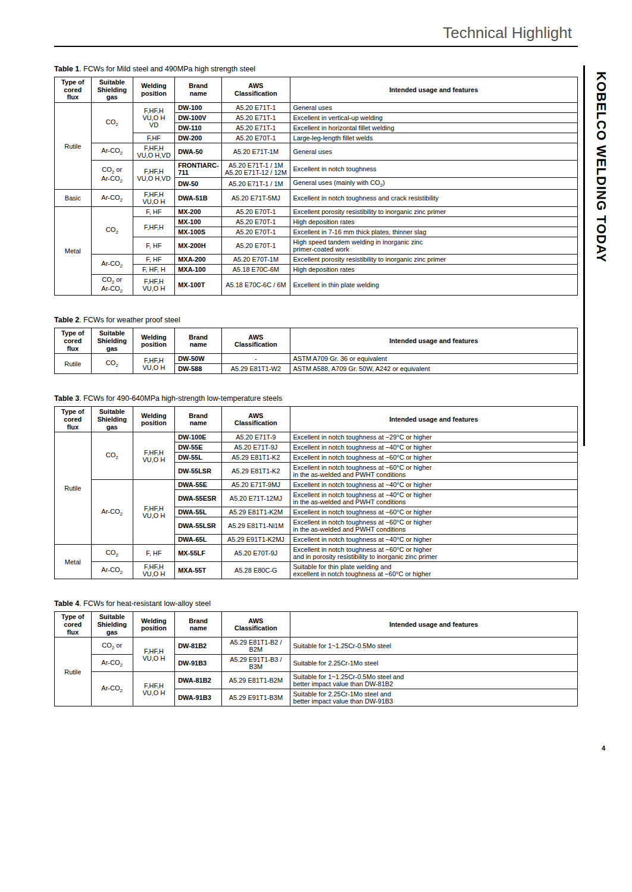Technical Highlight
KOBELCO WELDING TODAY
Table 1. FCWs for Mild steel and 490MPa high strength steel
| Type of cored flux | Suitable Shielding gas | Welding position | Brand name | AWS Classification | Intended usage and features |
| --- | --- | --- | --- | --- | --- |
| Rutile | CO 2 | F,HF,H VU,O H VD | DW-100 | A5.20 E71T-1 | General uses |
| DW-100V | A5.20 E71T-1 | Excellent in vertical-up welding |
| DW-110 | A5.20 E71T-1 | Excellent in horizontal fillet welding |
| F,HF | DW-200 | A5.20 E70T-1 | Large-leg-length fillet welds |
| Ar-CO 2 | F,HF,H VU,O H,VD | DWA-50 | A5.20 E71T-1M | General uses |
| CO 2 or Ar-CO 2 | F,HF,H VU,O H,VD | FRONTIARC- 711 | A5.20 E71T-1 / 1M A5.20 E71T-12 / 12M | Excellent in notch toughness |
| DW-50 | A5.20 E71T-1 / 1M | General uses (mainly with CO 2 ) |
| Basic | Ar-CO 2 | F,HF,H VU,O H | DWA-51B | A5.20 E71T-5MJ | Excellent in notch toughness and crack resistibility |
| Metal | CO 2 | F, HF | MX-200 | A5.20 E70T-1 | Excellent porosity resistibility to inorganic zinc primer |
| F,HF,H | MX-100 | A5.20 E70T-1 | High deposition rates |
| MX-100S | A5.20 E70T-1 | Excellent in 7-16 mm thick plates, thinner slag |
| F, HF | MX-200H | A5.20 E70T-1 | High speed tandem welding in inorganic zinc primer-coated work |
| Ar-CO 2 | F, HF | MXA-200 | A5.20 E70T-1M | Excellent porosity resistibility to inorganic zinc primer |
| F, HF, H | MXA-100 | A5.18 E70C-6M | High deposition rates |
| CO 2 or Ar-CO 2 | F,HF,H VU,O H | MX-100T | A5.18 E70C-6C / 6M | Excellent in thin plate welding |
Table 2. FCWs for weather proof steel
| Type of cored flux | Suitable Shielding gas | Welding position | Brand name | AWS Classification | Intended usage and features |
| --- | --- | --- | --- | --- | --- |
| Rutile | CO 2 | F,HF,H VU,O H | DW-50W | - | ASTM A709 Gr. 36 or equivalent |
| DW-588 | A5.29 E81T1-W2 | ASTM A588, A709 Gr. 50W, A242 or equivalent |
Table 3. FCWs for 490-640MPa high-strength low-temperature steels
| Type of cored flux | Suitable Shielding gas | Welding position | Brand name | AWS Classification | Intended usage and features |
| --- | --- | --- | --- | --- | --- |
| Rutile | CO 2 | F,HF,H VU,O H | DW-100E | A5.20 E71T-9 | Excellent in notch toughness at −29°C or higher |
| DW-55E | A5.20 E71T-9J | Excellent in notch toughness at −40°C or higher |
| DW-55L | A5.29 E81T1-K2 | Excellent in notch toughness at −60°C or higher |
| DW-55LSR | A5.29 E81T1-K2 | Excellent in notch toughness at −60°C or higher in the as-welded and PWHT conditions |
| Ar-CO 2 | F,HF,H VU,O H | DWA-55E | A5.20 E71T-9MJ | Excellent in notch toughness at −40°C or higher |
| DWA-55ESR | A5.20 E71T-12MJ | Excellent in notch toughness at −40°C or higher in the as-welded and PWHT conditions |
| DWA-55L | A5.29 E81T1-K2M | Excellent in notch toughness at −60°C or higher |
| DWA-55LSR | A5.29 E81T1-Ni1M | Excellent in notch toughness at −60°C or higher in the as-welded and PWHT conditions |
| DWA-65L | A5.29 E91T1-K2MJ | Excellent in notch toughness at −40°C or higher |
| Metal | CO 2 | F, HF | MX-55LF | A5.20 E70T-9J | Excellent in notch toughness at −60°C or higher and in porosity resistibility to inorganic zinc primer |
| Ar-CO 2 | F,HF,H VU,O H | MXA-55T | A5.28 E80C-G | Suitable for thin plate welding and excellent in notch toughness at −60°C or higher |
Table 4. FCWs for heat-resistant low-alloy steel
| Type of cored flux | Suitable Shielding gas | Welding position | Brand name | AWS Classification | Intended usage and features |
| --- | --- | --- | --- | --- | --- |
| Rutile | CO 2 or | F,HF,H VU,O H | DW-81B2 | A5.29 E81T1-B2 / B2M | Suitable for 1~1.25Cr-0.5Mo steel |
| Ar-CO 2 | DW-91B3 | A5.29 E91T1-B3 / B3M | Suitable for 2.25Cr-1Mo steel |
| Ar-CO 2 | F,HF,H VU,O H | DWA-81B2 | A5.29 E81T1-B2M | Suitable for 1~1.25Cr-0.5Mo steel and better impact value than DW-81B2 |
| DWA-91B3 | A5.29 E91T1-B3M | Suitable for 2.25Cr-1Mo steel and better impact value than DW-91B3 |
4